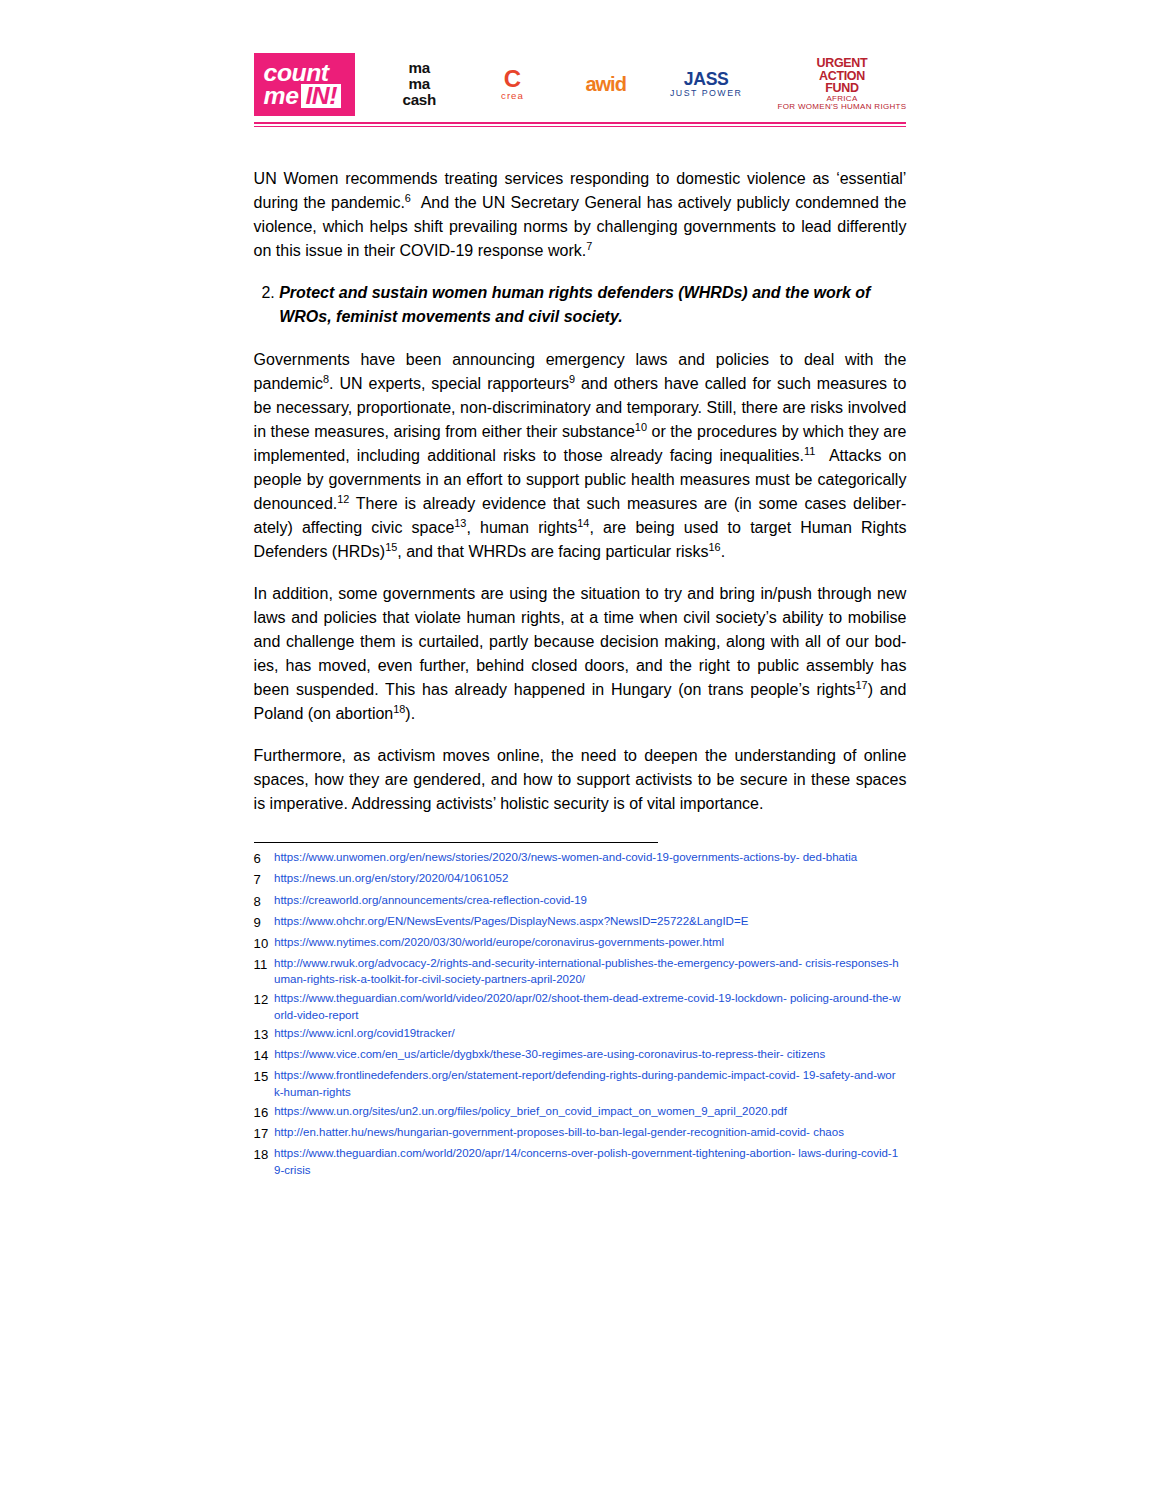count me IN!
ma
ma
cash
C crea
awid
JASS JUST POWER
URGENT
ACTION
FUND AFRICA FOR WOMEN'S HUMAN RIGHTS
UN Women recommends treating services responding to domestic violence as ‘essential’ during the pandemic.6 And the UN Secretary General has actively publicly condemned the violence, which helps shift prevailing norms by challenging governments to lead differently on this issue in their COVID-19 response work.7
Protect and sustain women human rights defenders (WHRDs) and the work of WROs, feminist movements and civil society.
Governments have been announcing emergency laws and policies to deal with the pandemic8. UN experts, special rapporteurs9 and others have called for such measures to be necessary, proportionate, non-discriminatory and temporary. Still, there are risks involved in these measures, arising from either their substance10 or the procedures by which they are implemented, including additional risks to those already facing inequalities.11 Attacks on people by governments in an effort to support public health measures must be categorically denounced.12 There is already evidence that such measures are (in some cases deliberately) affecting civic space13, human rights14, are being used to target Human Rights Defenders (HRDs)15, and that WHRDs are facing particular risks16.
In addition, some governments are using the situation to try and bring in/push through new laws and policies that violate human rights, at a time when civil society’s ability to mobilise and challenge them is curtailed, partly because decision making, along with all of our bodies, has moved, even further, behind closed doors, and the right to public assembly has been suspended. This has already happened in Hungary (on trans people’s rights17) and Poland (on abortion18).
Furthermore, as activism moves online, the need to deepen the understanding of online spaces, how they are gendered, and how to support activists to be secure in these spaces is imperative. Addressing activists’ holistic security is of vital importance.
6 https://www.unwomen.org/en/news/stories/2020/3/news-women-and-covid-19-governments-actions-by- ded-bhatia
7 https://news.un.org/en/story/2020/04/1061052
8 https://creaworld.org/announcements/crea-reflection-covid-19
9 https://www.ohchr.org/EN/NewsEvents/Pages/DisplayNews.aspx?NewsID=25722&LangID=E
10 https://www.nytimes.com/2020/03/30/world/europe/coronavirus-governments-power.html
11 http://www.rwuk.org/advocacy-2/rights-and-security-international-publishes-the-emergency-powers-and- crisis-responses-human-rights-risk-a-toolkit-for-civil-society-partners-april-2020/
12 https://www.theguardian.com/world/video/2020/apr/02/shoot-them-dead-extreme-covid-19-lockdown- policing-around-the-world-video-report
13 https://www.icnl.org/covid19tracker/
14 https://www.vice.com/en_us/article/dygbxk/these-30-regimes-are-using-coronavirus-to-repress-their- citizens
15 https://www.frontlinedefenders.org/en/statement-report/defending-rights-during-pandemic-impact-covid- 19-safety-and-work-human-rights
16 https://www.un.org/sites/un2.un.org/files/policy_brief_on_covid_impact_on_women_9_april_2020.pdf
17 http://en.hatter.hu/news/hungarian-government-proposes-bill-to-ban-legal-gender-recognition-amid-covid- chaos
18 https://www.theguardian.com/world/2020/apr/14/concerns-over-polish-government-tightening-abortion- laws-during-covid-19-crisis